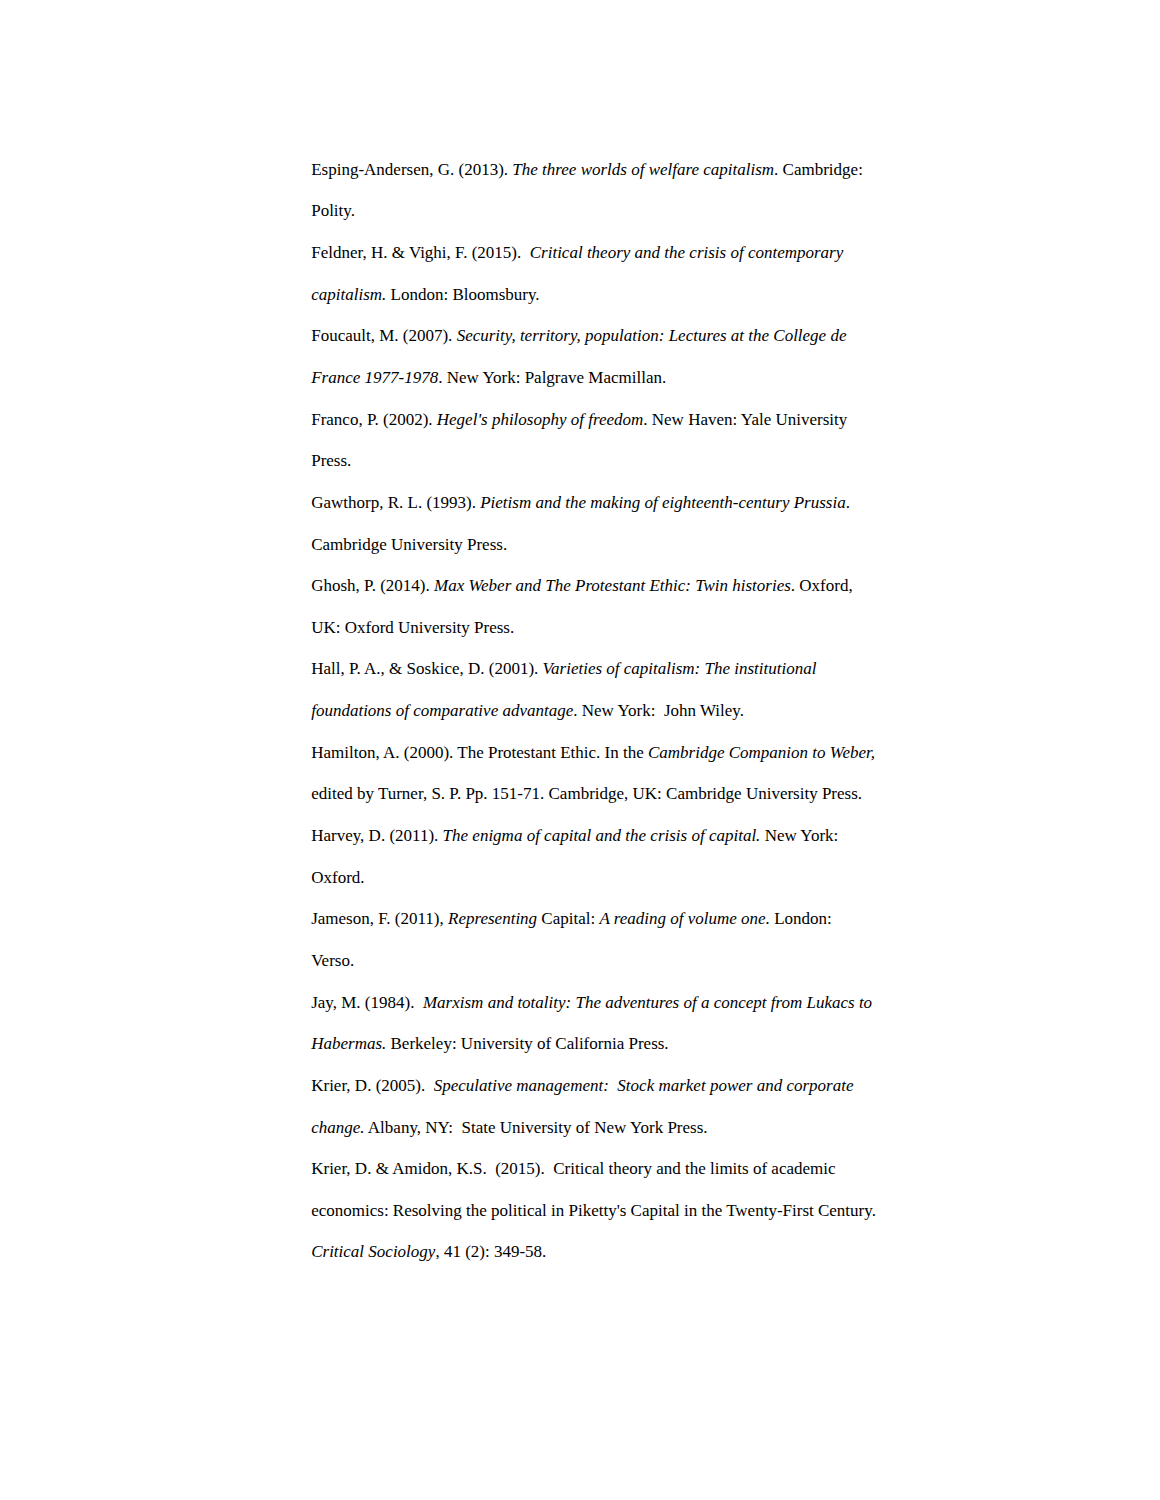Esping-Andersen, G. (2013). The three worlds of welfare capitalism. Cambridge: Polity.
Feldner, H. & Vighi, F. (2015). Critical theory and the crisis of contemporary capitalism. London: Bloomsbury.
Foucault, M. (2007). Security, territory, population: Lectures at the College de France 1977-1978. New York: Palgrave Macmillan.
Franco, P. (2002). Hegel's philosophy of freedom. New Haven: Yale University Press.
Gawthorp, R. L. (1993). Pietism and the making of eighteenth-century Prussia. Cambridge University Press.
Ghosh, P. (2014). Max Weber and The Protestant Ethic: Twin histories. Oxford, UK: Oxford University Press.
Hall, P. A., & Soskice, D. (2001). Varieties of capitalism: The institutional foundations of comparative advantage. New York: John Wiley.
Hamilton, A. (2000). The Protestant Ethic. In the Cambridge Companion to Weber, edited by Turner, S. P. Pp. 151-71. Cambridge, UK: Cambridge University Press.
Harvey, D. (2011). The enigma of capital and the crisis of capital. New York: Oxford.
Jameson, F. (2011), Representing Capital: A reading of volume one. London: Verso.
Jay, M. (1984). Marxism and totality: The adventures of a concept from Lukacs to Habermas. Berkeley: University of California Press.
Krier, D. (2005). Speculative management: Stock market power and corporate change. Albany, NY: State University of New York Press.
Krier, D. & Amidon, K.S. (2015). Critical theory and the limits of academic economics: Resolving the political in Piketty's Capital in the Twenty-First Century. Critical Sociology, 41 (2): 349-58.